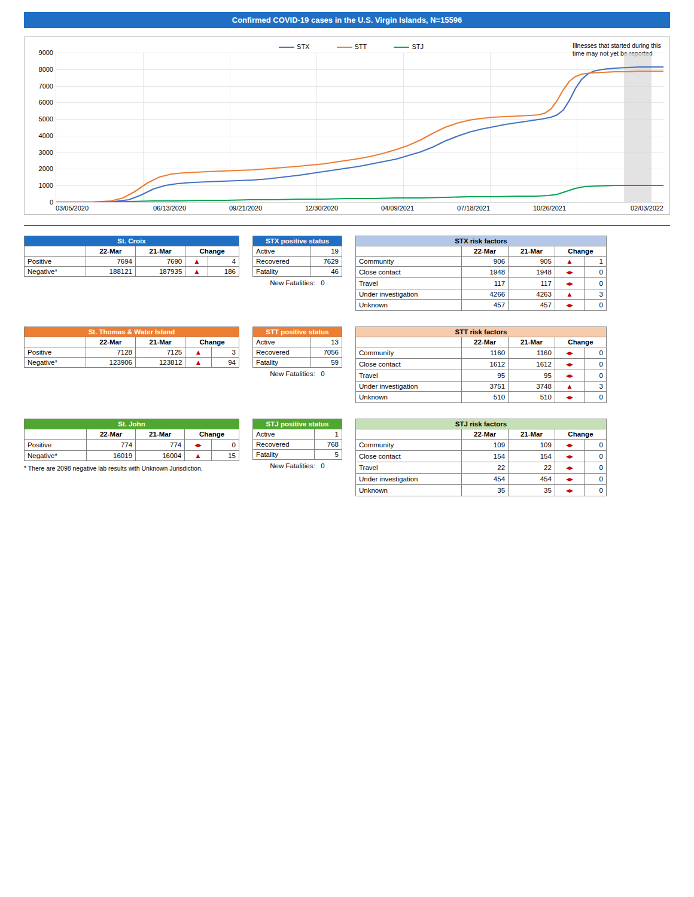Confirmed COVID-19 cases in the U.S. Virgin Islands, N=15596
Illnesses that started during this time may not yet be reported
STX STT STJ
9000
8000
7000
6000
5000
4000
3000
2000
1000
0
03/05/2020 06/13/2020 09/21/2020 12/30/2020 04/09/2021 07/18/2021 10/26/2021 02/03/2022
| St. Croix |
| --- |
| | 22-Mar | 21-Mar | Change |
| Positive | 7694 | 7690 | ▲ | 4 |
| Negative* | 188121 | 187935 | ▲ | 186 |
| STX positive status |
| --- |
| Active | 19 |
| Recovered | 7629 |
| Fatality | 46 |
New Fatalities: 0
| STX risk factors |
| --- |
| | 22-Mar | 21-Mar | Change |
| Community | 906 | 905 | ▲ | 1 |
| Close contact | 1948 | 1948 | ◂▸ | 0 |
| Travel | 117 | 117 | ◂▸ | 0 |
| Under investigation | 4266 | 4263 | ▲ | 3 |
| Unknown | 457 | 457 | ◂▸ | 0 |
| St. Thomas & Water Island |
| --- |
| | 22-Mar | 21-Mar | Change |
| Positive | 7128 | 7125 | ▲ | 3 |
| Negative* | 123906 | 123812 | ▲ | 94 |
| STT positive status |
| --- |
| Active | 13 |
| Recovered | 7056 |
| Fatality | 59 |
New Fatalities: 0
| STT risk factors |
| --- |
| | 22-Mar | 21-Mar | Change |
| Community | 1160 | 1160 | ◂▸ | 0 |
| Close contact | 1612 | 1612 | ◂▸ | 0 |
| Travel | 95 | 95 | ◂▸ | 0 |
| Under investigation | 3751 | 3748 | ▲ | 3 |
| Unknown | 510 | 510 | ◂▸ | 0 |
| St. John |
| --- |
| | 22-Mar | 21-Mar | Change |
| Positive | 774 | 774 | ◂▸ | 0 |
| Negative* | 16019 | 16004 | ▲ | 15 |
* There are 2098 negative lab results with Unknown Jurisdiction.
| STJ positive status |
| --- |
| Active | 1 |
| Recovered | 768 |
| Fatality | 5 |
New Fatalities: 0
| STJ risk factors |
| --- |
| | 22-Mar | 21-Mar | Change |
| Community | 109 | 109 | ◂▸ | 0 |
| Close contact | 154 | 154 | ◂▸ | 0 |
| Travel | 22 | 22 | ◂▸ | 0 |
| Under investigation | 454 | 454 | ◂▸ | 0 |
| Unknown | 35 | 35 | ◂▸ | 0 |